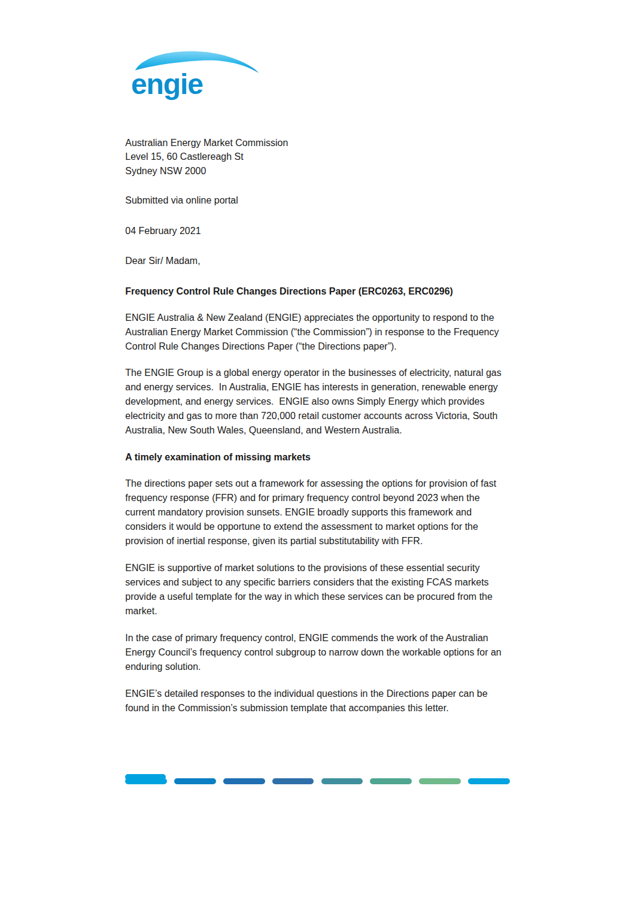engie
Australian Energy Market Commission
Level 15, 60 Castlereagh St
Sydney NSW 2000
Submitted via online portal
04 February 2021
Dear Sir/ Madam,
Frequency Control Rule Changes Directions Paper (ERC0263, ERC0296)
ENGIE Australia & New Zealand (ENGIE) appreciates the opportunity to respond to the Australian Energy Market Commission (“the Commission”) in response to the Frequency Control Rule Changes Directions Paper (“the Directions paper”).
The ENGIE Group is a global energy operator in the businesses of electricity, natural gas and energy services. In Australia, ENGIE has interests in generation, renewable energy development, and energy services. ENGIE also owns Simply Energy which provides electricity and gas to more than 720,000 retail customer accounts across Victoria, South Australia, New South Wales, Queensland, and Western Australia.
A timely examination of missing markets
The directions paper sets out a framework for assessing the options for provision of fast frequency response (FFR) and for primary frequency control beyond 2023 when the current mandatory provision sunsets. ENGIE broadly supports this framework and considers it would be opportune to extend the assessment to market options for the provision of inertial response, given its partial substitutability with FFR.
ENGIE is supportive of market solutions to the provisions of these essential security services and subject to any specific barriers considers that the existing FCAS markets provide a useful template for the way in which these services can be procured from the market.
In the case of primary frequency control, ENGIE commends the work of the Australian Energy Council’s frequency control subgroup to narrow down the workable options for an enduring solution.
ENGIE’s detailed responses to the individual questions in the Directions paper can be found in the Commission’s submission template that accompanies this letter.